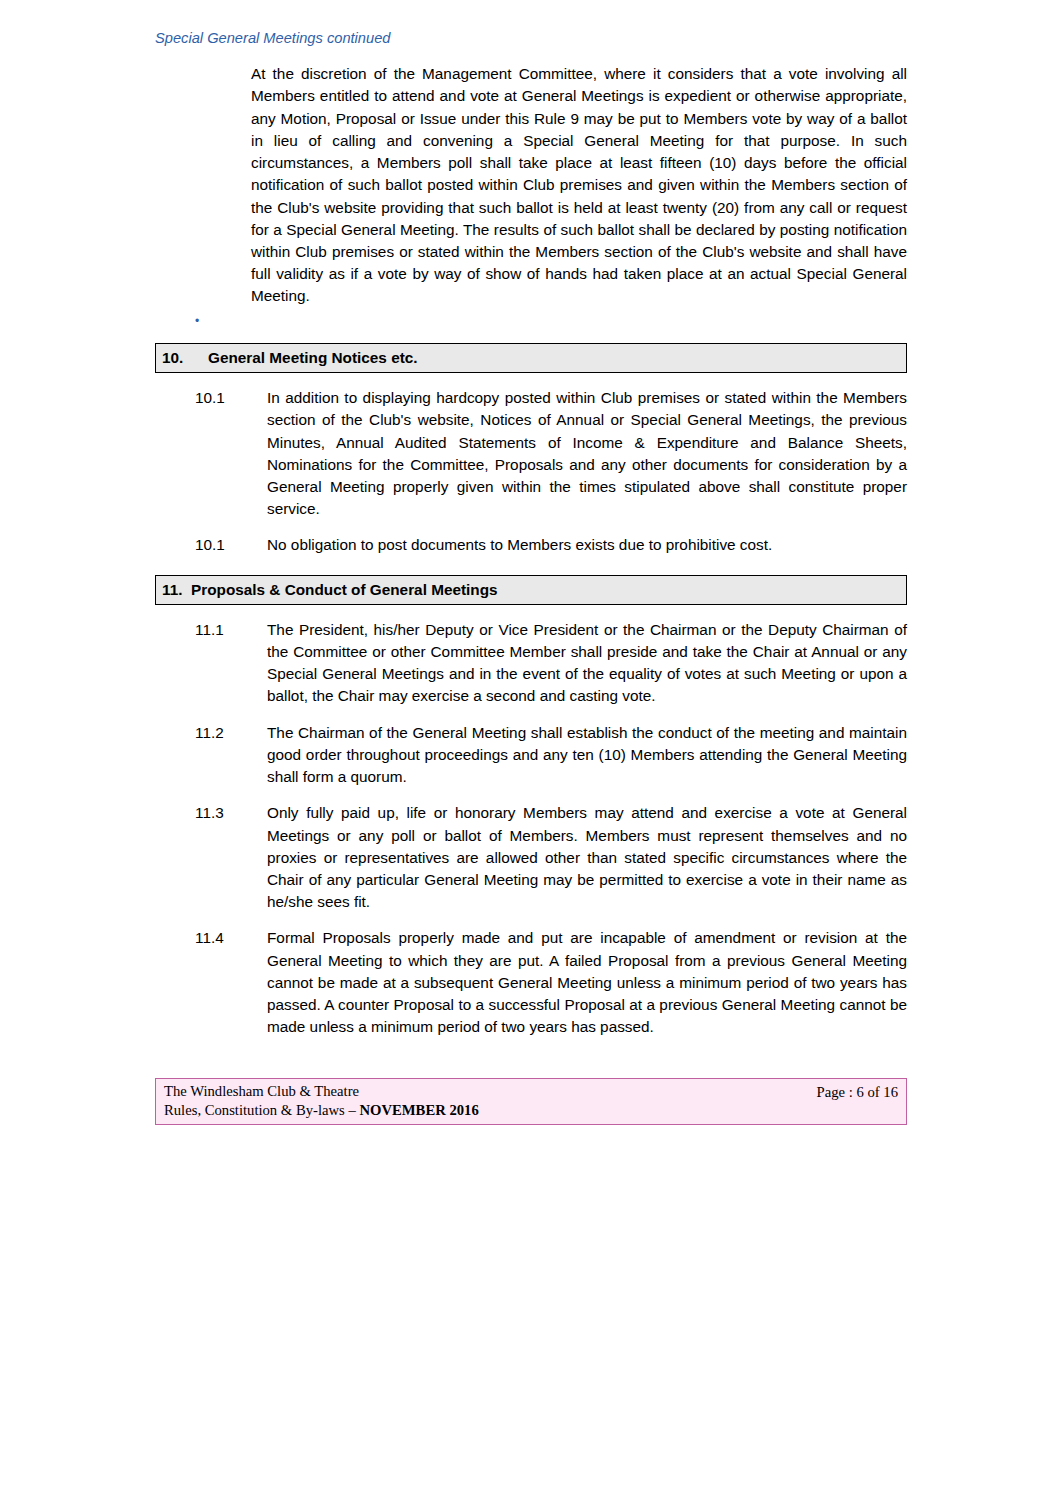Special General Meetings continued
At the discretion of the Management Committee, where it considers that a vote involving all Members entitled to attend and vote at General Meetings is expedient or otherwise appropriate, any Motion, Proposal or Issue under this Rule 9 may be put to Members vote by way of a ballot in lieu of calling and convening a Special General Meeting for that purpose. In such circumstances, a Members poll shall take place at least fifteen (10) days before the official notification of such ballot posted within Club premises and given within the Members section of the Club's website providing that such ballot is held at least twenty (20) from any call or request for a Special General Meeting. The results of such ballot shall be declared by posting notification within Club premises or stated within the Members section of the Club's website and shall have full validity as if a vote by way of show of hands had taken place at an actual Special General Meeting.
•
10. General Meeting Notices etc.
10.1
In addition to displaying hardcopy posted within Club premises or stated within the Members section of the Club's website, Notices of Annual or Special General Meetings, the previous Minutes, Annual Audited Statements of Income & Expenditure and Balance Sheets, Nominations for the Committee, Proposals and any other documents for consideration by a General Meeting properly given within the times stipulated above shall constitute proper service.
10.1
No obligation to post documents to Members exists due to prohibitive cost.
11. Proposals & Conduct of General Meetings
11.1
The President, his/her Deputy or Vice President or the Chairman or the Deputy Chairman of the Committee or other Committee Member shall preside and take the Chair at Annual or any Special General Meetings and in the event of the equality of votes at such Meeting or upon a ballot, the Chair may exercise a second and casting vote.
11.2
The Chairman of the General Meeting shall establish the conduct of the meeting and maintain good order throughout proceedings and any ten (10) Members attending the General Meeting shall form a quorum.
11.3
Only fully paid up, life or honorary Members may attend and exercise a vote at General Meetings or any poll or ballot of Members. Members must represent themselves and no proxies or representatives are allowed other than stated specific circumstances where the Chair of any particular General Meeting may be permitted to exercise a vote in their name as he/she sees fit.
11.4
Formal Proposals properly made and put are incapable of amendment or revision at the General Meeting to which they are put. A failed Proposal from a previous General Meeting cannot be made at a subsequent General Meeting unless a minimum period of two years has passed. A counter Proposal to a successful Proposal at a previous General Meeting cannot be made unless a minimum period of two years has passed.
The Windlesham Club & Theatre
Rules, Constitution & By-laws – NOVEMBER 2016
Page : 6 of 16